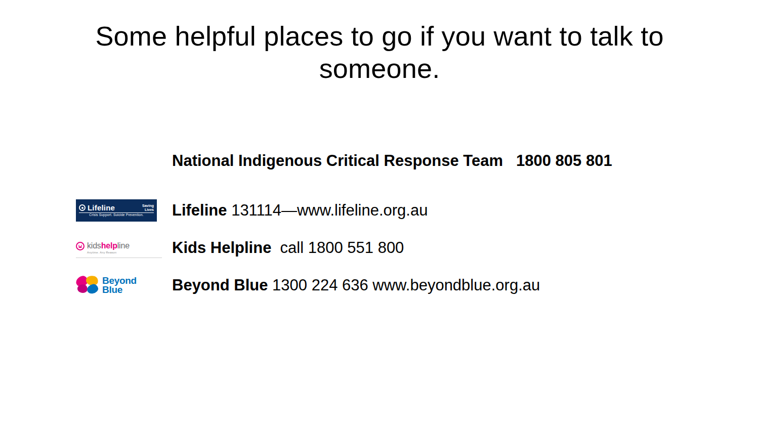Some helpful places to go if you want to talk to someone.
National Indigenous Critical Response Team1800 805 801
Lifeline Saving
Lives
Crisis Support. Suicide Prevention.
Lifeline 131114—www.lifeline.org.au
kids help line
Anytime. Any Reason
Kids Helpline call 1800 551 800
Beyond
Blue
Beyond Blue 1300 224 636 www.beyondblue.org.au